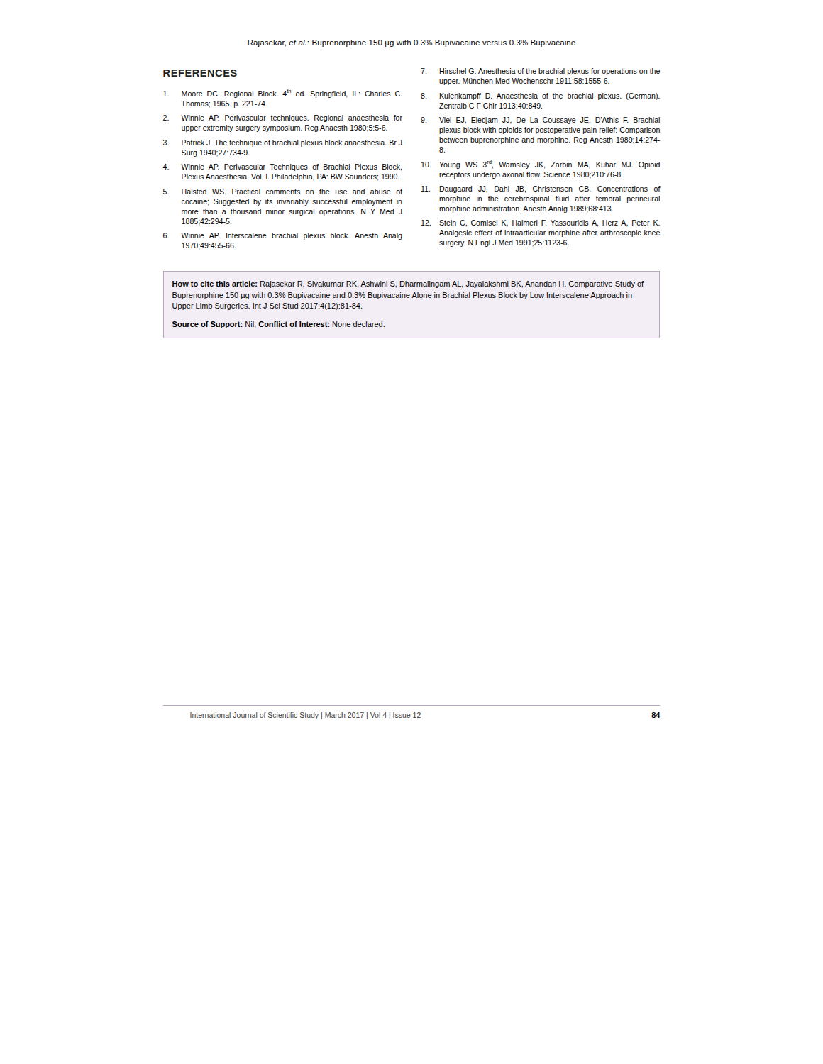Rajasekar, et al.: Buprenorphine 150 µg with 0.3% Bupivacaine versus 0.3% Bupivacaine
REFERENCES
Moore DC. Regional Block. 4th ed. Springfield, IL: Charles C. Thomas; 1965. p. 221-74.
Winnie AP. Perivascular techniques. Regional anaesthesia for upper extremity surgery symposium. Reg Anaesth 1980;5:5-6.
Patrick J. The technique of brachial plexus block anaesthesia. Br J Surg 1940;27:734-9.
Winnie AP. Perivascular Techniques of Brachial Plexus Block, Plexus Anaesthesia. Vol. l. Philadelphia, PA: BW Saunders; 1990.
Halsted WS. Practical comments on the use and abuse of cocaine; Suggested by its invariably successful employment in more than a thousand minor surgical operations. N Y Med J 1885;42:294-5.
Winnie AP. Interscalene brachial plexus block. Anesth Analg 1970;49:455-66.
Hirschel G. Anesthesia of the brachial plexus for operations on the upper. München Med Wochenschr 1911;58:1555-6.
Kulenkampff D. Anaesthesia of the brachial plexus. (German). Zentralb C F Chir 1913;40:849.
Viel EJ, Eledjam JJ, De La Coussaye JE, D'Athis F. Brachial plexus block with opioids for postoperative pain relief: Comparison between buprenorphine and morphine. Reg Anesth 1989;14:274-8.
Young WS 3rd, Wamsley JK, Zarbin MA, Kuhar MJ. Opioid receptors undergo axonal flow. Science 1980;210:76-8.
Daugaard JJ, Dahl JB, Christensen CB. Concentrations of morphine in the cerebrospinal fluid after femoral perineural morphine administration. Anesth Analg 1989;68:413.
Stein C, Comisel K, Haimerl F, Yassouridis A, Herz A, Peter K. Analgesic effect of intraarticular morphine after arthroscopic knee surgery. N Engl J Med 1991;25:1123-6.
How to cite this article: Rajasekar R, Sivakumar RK, Ashwini S, Dharmalingam AL, Jayalakshmi BK, Anandan H. Comparative Study of Buprenorphine 150 µg with 0.3% Bupivacaine and 0.3% Bupivacaine Alone in Brachial Plexus Block by Low Interscalene Approach in Upper Limb Surgeries. Int J Sci Stud 2017;4(12):81-84.
Source of Support: Nil, Conflict of Interest: None declared.
International Journal of Scientific Study | March 2017 | Vol 4 | Issue 12
84